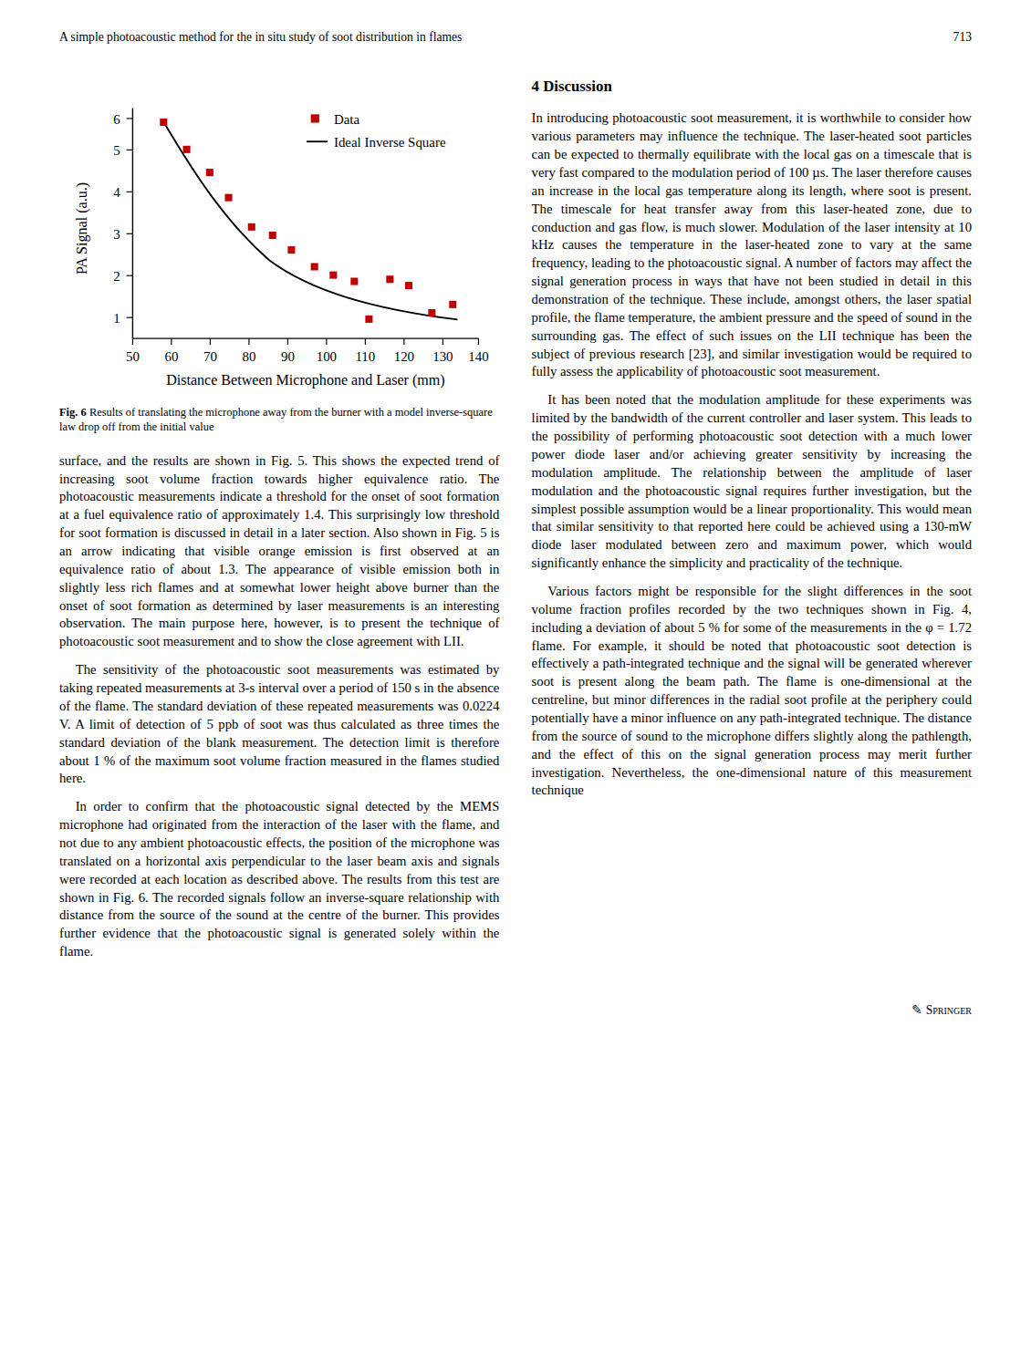A simple photoacoustic method for the in situ study of soot distribution in flames 713
1 2 3 4 5 6 50 60 70 80 90 100 110 120 130 140 Distance Between Microphone and Laser (mm) PA Signal (a.u.) Data Ideal Inverse Square
Fig. 6 Results of translating the microphone away from the burner with a model inverse-square law drop off from the initial value
surface, and the results are shown in Fig. 5. This shows the expected trend of increasing soot volume fraction towards higher equivalence ratio. The photoacoustic measurements indicate a threshold for the onset of soot formation at a fuel equivalence ratio of approximately 1.4. This surprisingly low threshold for soot formation is discussed in detail in a later section. Also shown in Fig. 5 is an arrow indicating that visible orange emission is first observed at an equivalence ratio of about 1.3. The appearance of visible emission both in slightly less rich flames and at somewhat lower height above burner than the onset of soot formation as determined by laser measurements is an interesting observation. The main purpose here, however, is to present the technique of photoacoustic soot measurement and to show the close agreement with LII.
The sensitivity of the photoacoustic soot measurements was estimated by taking repeated measurements at 3-s interval over a period of 150 s in the absence of the flame. The standard deviation of these repeated measurements was 0.0224 V. A limit of detection of 5 ppb of soot was thus calculated as three times the standard deviation of the blank measurement. The detection limit is therefore about 1 % of the maximum soot volume fraction measured in the flames studied here.
In order to confirm that the photoacoustic signal detected by the MEMS microphone had originated from the interaction of the laser with the flame, and not due to any ambient photoacoustic effects, the position of the microphone was translated on a horizontal axis perpendicular to the laser beam axis and signals were recorded at each location as described above. The results from this test are shown in Fig. 6. The recorded signals follow an inverse-square relationship with distance from the source of the sound at the centre of the burner. This provides further evidence that the photoacoustic signal is generated solely within the flame.
4 Discussion
In introducing photoacoustic soot measurement, it is worthwhile to consider how various parameters may influence the technique. The laser-heated soot particles can be expected to thermally equilibrate with the local gas on a timescale that is very fast compared to the modulation period of 100 µs. The laser therefore causes an increase in the local gas temperature along its length, where soot is present. The timescale for heat transfer away from this laser-heated zone, due to conduction and gas flow, is much slower. Modulation of the laser intensity at 10 kHz causes the temperature in the laser-heated zone to vary at the same frequency, leading to the photoacoustic signal. A number of factors may affect the signal generation process in ways that have not been studied in detail in this demonstration of the technique. These include, amongst others, the laser spatial profile, the flame temperature, the ambient pressure and the speed of sound in the surrounding gas. The effect of such issues on the LII technique has been the subject of previous research [23], and similar investigation would be required to fully assess the applicability of photoacoustic soot measurement.
It has been noted that the modulation amplitude for these experiments was limited by the bandwidth of the current controller and laser system. This leads to the possibility of performing photoacoustic soot detection with a much lower power diode laser and/or achieving greater sensitivity by increasing the modulation amplitude. The relationship between the amplitude of laser modulation and the photoacoustic signal requires further investigation, but the simplest possible assumption would be a linear proportionality. This would mean that similar sensitivity to that reported here could be achieved using a 130-mW diode laser modulated between zero and maximum power, which would significantly enhance the simplicity and practicality of the technique.
Various factors might be responsible for the slight differences in the soot volume fraction profiles recorded by the two techniques shown in Fig. 4, including a deviation of about 5 % for some of the measurements in the φ = 1.72 flame. For example, it should be noted that photoacoustic soot detection is effectively a path-integrated technique and the signal will be generated wherever soot is present along the beam path. The flame is one-dimensional at the centreline, but minor differences in the radial soot profile at the periphery could potentially have a minor influence on any path-integrated technique. The distance from the source of sound to the microphone differs slightly along the pathlength, and the effect of this on the signal generation process may merit further investigation. Nevertheless, the one-dimensional nature of this measurement technique
✎ Springer